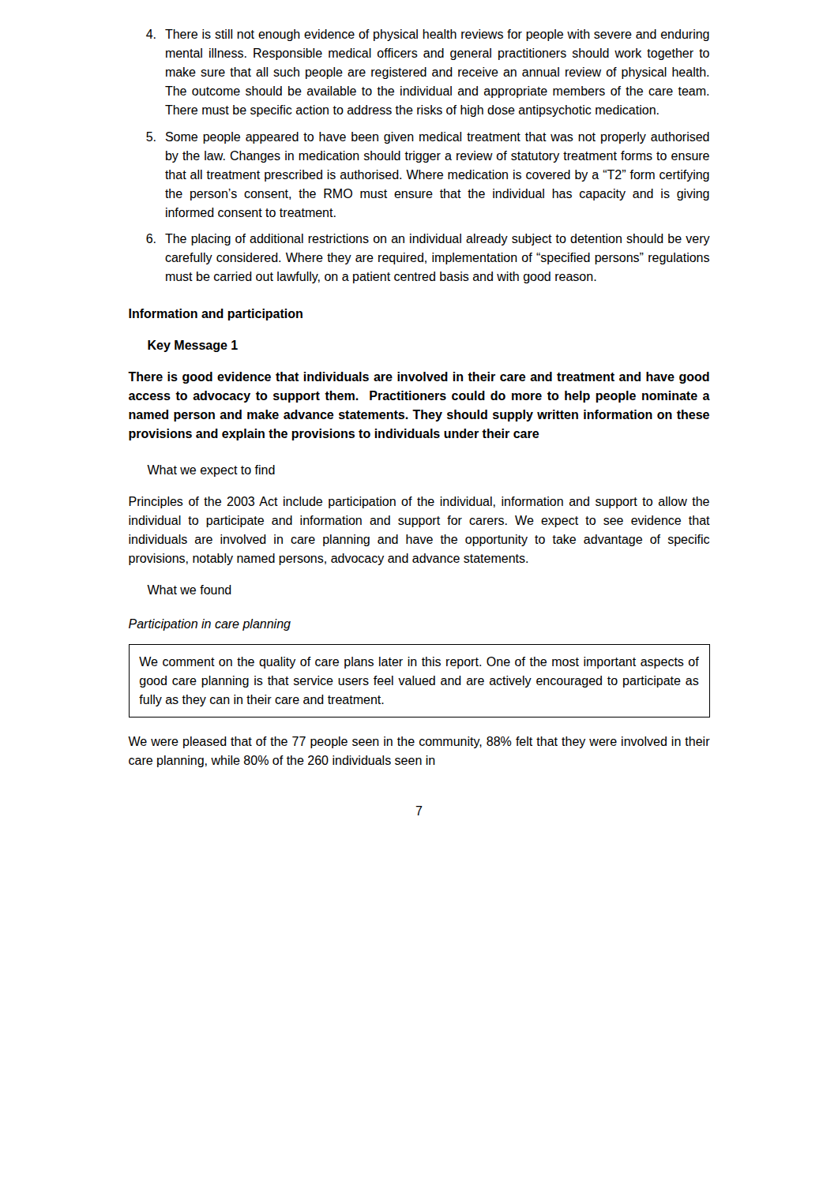There is still not enough evidence of physical health reviews for people with severe and enduring mental illness. Responsible medical officers and general practitioners should work together to make sure that all such people are registered and receive an annual review of physical health. The outcome should be available to the individual and appropriate members of the care team. There must be specific action to address the risks of high dose antipsychotic medication.
Some people appeared to have been given medical treatment that was not properly authorised by the law. Changes in medication should trigger a review of statutory treatment forms to ensure that all treatment prescribed is authorised. Where medication is covered by a “T2” form certifying the person’s consent, the RMO must ensure that the individual has capacity and is giving informed consent to treatment.
The placing of additional restrictions on an individual already subject to detention should be very carefully considered. Where they are required, implementation of “specified persons” regulations must be carried out lawfully, on a patient centred basis and with good reason.
Information and participation
Key Message 1
There is good evidence that individuals are involved in their care and treatment and have good access to advocacy to support them. Practitioners could do more to help people nominate a named person and make advance statements. They should supply written information on these provisions and explain the provisions to individuals under their care
What we expect to find
Principles of the 2003 Act include participation of the individual, information and support to allow the individual to participate and information and support for carers. We expect to see evidence that individuals are involved in care planning and have the opportunity to take advantage of specific provisions, notably named persons, advocacy and advance statements.
What we found
Participation in care planning
We comment on the quality of care plans later in this report. One of the most important aspects of good care planning is that service users feel valued and are actively encouraged to participate as fully as they can in their care and treatment.
We were pleased that of the 77 people seen in the community, 88% felt that they were involved in their care planning, while 80% of the 260 individuals seen in
7